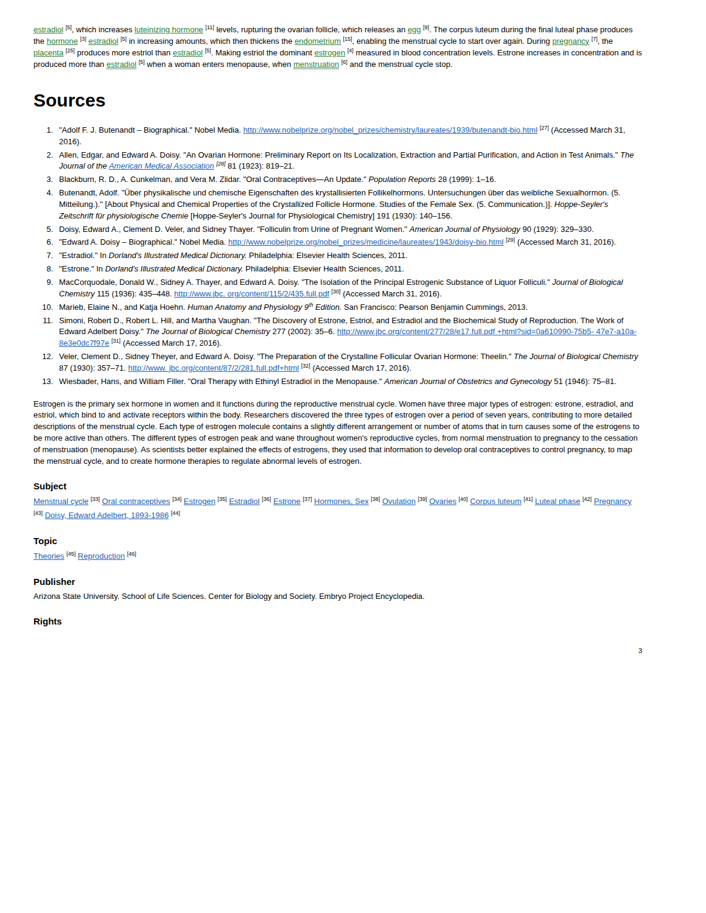estradiol [5], which increases luteinizing hormone [11] levels, rupturing the ovarian follicle, which releases an egg [9]. The corpus luteum during the final luteal phase produces the hormone [3] estradiol [5] in increasing amounts, which then thickens the endometrium [15], enabling the menstrual cycle to start over again. During pregnancy [7], the placenta [25] produces more estriol than estradiol [5]. Making estriol the dominant estrogen [4] measured in blood concentration levels. Estrone increases in concentration and is produced more than estradiol [5] when a woman enters menopause, when menstruation [6] and the menstrual cycle stop.
Sources
"Adolf F. J. Butenandt – Biographical." Nobel Media. http://www.nobelprize.org/nobel_prizes/chemistry/laureates/1939/butenandt-bio.html [27] (Accessed March 31, 2016).
Allen, Edgar, and Edward A. Doisy. "An Ovarian Hormone: Preliminary Report on Its Localization, Extraction and Partial Purification, and Action in Test Animals." The Journal of the American Medical Association [28] 81 (1923): 819–21.
Blackburn, R. D., A. Cunkelman, and Vera M. Zlidar. "Oral Contraceptives—An Update." Population Reports 28 (1999): 1–16.
Butenandt, Adolf. "Über physikalische und chemische Eigenschaften des krystallisierten Follikelhormons. Untersuchungen über das weibliche Sexualhormon. (5. Mitteilung.)." [About Physical and Chemical Properties of the Crystallized Follicle Hormone. Studies of the Female Sex. (5. Communication.)]. Hoppe-Seyler's Zeitschrift für physiologische Chemie [Hoppe-Seyler's Journal for Physiological Chemistry] 191 (1930): 140–156.
Doisy, Edward A., Clement D. Veler, and Sidney Thayer. "Folliculin from Urine of Pregnant Women." American Journal of Physiology 90 (1929): 329–330.
"Edward A. Doisy – Biographical." Nobel Media. http://www.nobelprize.org/nobel_prizes/medicine/laureates/1943/doisy-bio.html [29] (Accessed March 31, 2016).
"Estradiol." In Dorland's Illustrated Medical Dictionary. Philadelphia: Elsevier Health Sciences, 2011.
"Estrone." In Dorland's Illustrated Medical Dictionary. Philadelphia: Elsevier Health Sciences, 2011.
MacCorquodale, Donald W., Sidney A. Thayer, and Edward A. Doisy. "The Isolation of the Principal Estrogenic Substance of Liquor Folliculi." Journal of Biological Chemistry 115 (1936): 435–448. http://www.jbc. org/content/115/2/435.full.pdf [30] (Accessed March 31, 2016).
Marieb, Elaine N., and Katja Hoehn. Human Anatomy and Physiology 9th Edition. San Francisco: Pearson Benjamin Cummings, 2013.
Simoni, Robert D., Robert L. Hill, and Martha Vaughan. "The Discovery of Estrone, Estriol, and Estradiol and the Biochemical Study of Reproduction. The Work of Edward Adelbert Doisy." The Journal of Biological Chemistry 277 (2002): 35–6. http://www.jbc.org/content/277/28/e17.full.pdf +html?sid=0a610990-75b5- 47e7-a10a-8e3e0dc7f97e [31] (Accessed March 17, 2016).
Veler, Clement D., Sidney Theyer, and Edward A. Doisy. "The Preparation of the Crystalline Follicular Ovarian Hormone: Theelin." The Journal of Biological Chemistry 87 (1930): 357–71. http://www. jbc.org/content/87/2/281.full.pdf+html [32] (Accessed March 17, 2016).
Wiesbader, Hans, and William Filler. "Oral Therapy with Ethinyl Estradiol in the Menopause." American Journal of Obstetrics and Gynecology 51 (1946): 75–81.
Estrogen is the primary sex hormone in women and it functions during the reproductive menstrual cycle. Women have three major types of estrogen: estrone, estradiol, and estriol, which bind to and activate receptors within the body. Researchers discovered the three types of estrogen over a period of seven years, contributing to more detailed descriptions of the menstrual cycle. Each type of estrogen molecule contains a slightly different arrangement or number of atoms that in turn causes some of the estrogens to be more active than others. The different types of estrogen peak and wane throughout women's reproductive cycles, from normal menstruation to pregnancy to the cessation of menstruation (menopause). As scientists better explained the effects of estrogens, they used that information to develop oral contraceptives to control pregnancy, to map the menstrual cycle, and to create hormone therapies to regulate abnormal levels of estrogen.
Subject
Menstrual cycle [33] Oral contraceptives [34] Estrogen [35] Estradiol [36] Estrone [37] Hormones, Sex [38] Ovulation [39] Ovaries [40] Corpus luteum [41] Luteal phase [42] Pregnancy [43] Doisy, Edward Adelbert, 1893-1986 [44]
Topic
Theories [45] Reproduction [46]
Publisher
Arizona State University. School of Life Sciences. Center for Biology and Society. Embryo Project Encyclopedia.
Rights
3